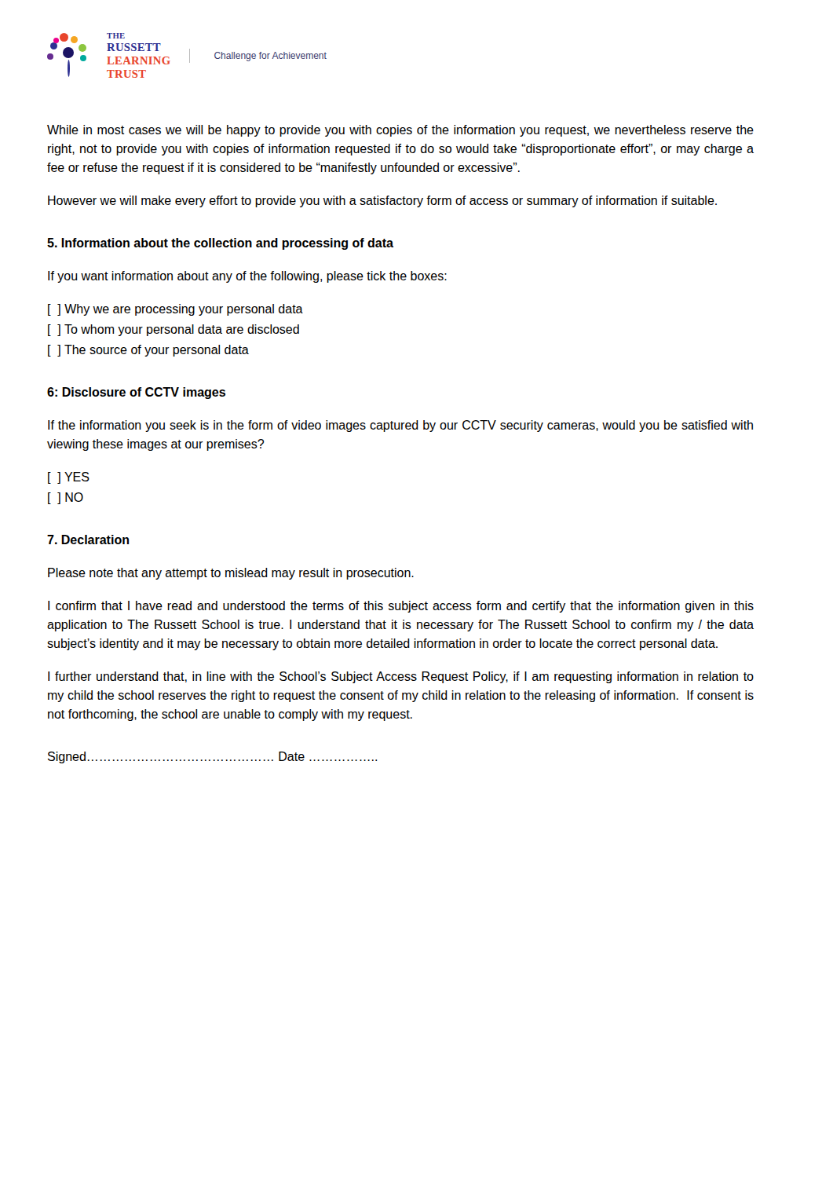THE RUSSETT LEARNING TRUST
Challenge for Achievement
While in most cases we will be happy to provide you with copies of the information you request, we nevertheless reserve the right, not to provide you with copies of information requested if to do so would take “disproportionate effort”, or may charge a fee or refuse the request if it is considered to be “manifestly unfounded or excessive”.
However we will make every effort to provide you with a satisfactory form of access or summary of information if suitable.
5. Information about the collection and processing of data
If you want information about any of the following, please tick the boxes:
[ ] Why we are processing your personal data
[ ] To whom your personal data are disclosed
[ ] The source of your personal data
6: Disclosure of CCTV images
If the information you seek is in the form of video images captured by our CCTV security cameras, would you be satisfied with viewing these images at our premises?
[ ] YES
[ ] NO
7. Declaration
Please note that any attempt to mislead may result in prosecution.
I confirm that I have read and understood the terms of this subject access form and certify that the information given in this application to The Russett School is true. I understand that it is necessary for The Russett School to confirm my / the data subject’s identity and it may be necessary to obtain more detailed information in order to locate the correct personal data.
I further understand that, in line with the School’s Subject Access Request Policy, if I am requesting information in relation to my child the school reserves the right to request the consent of my child in relation to the releasing of information. If consent is not forthcoming, the school are unable to comply with my request.
Signed……………………………………… Date ……………..